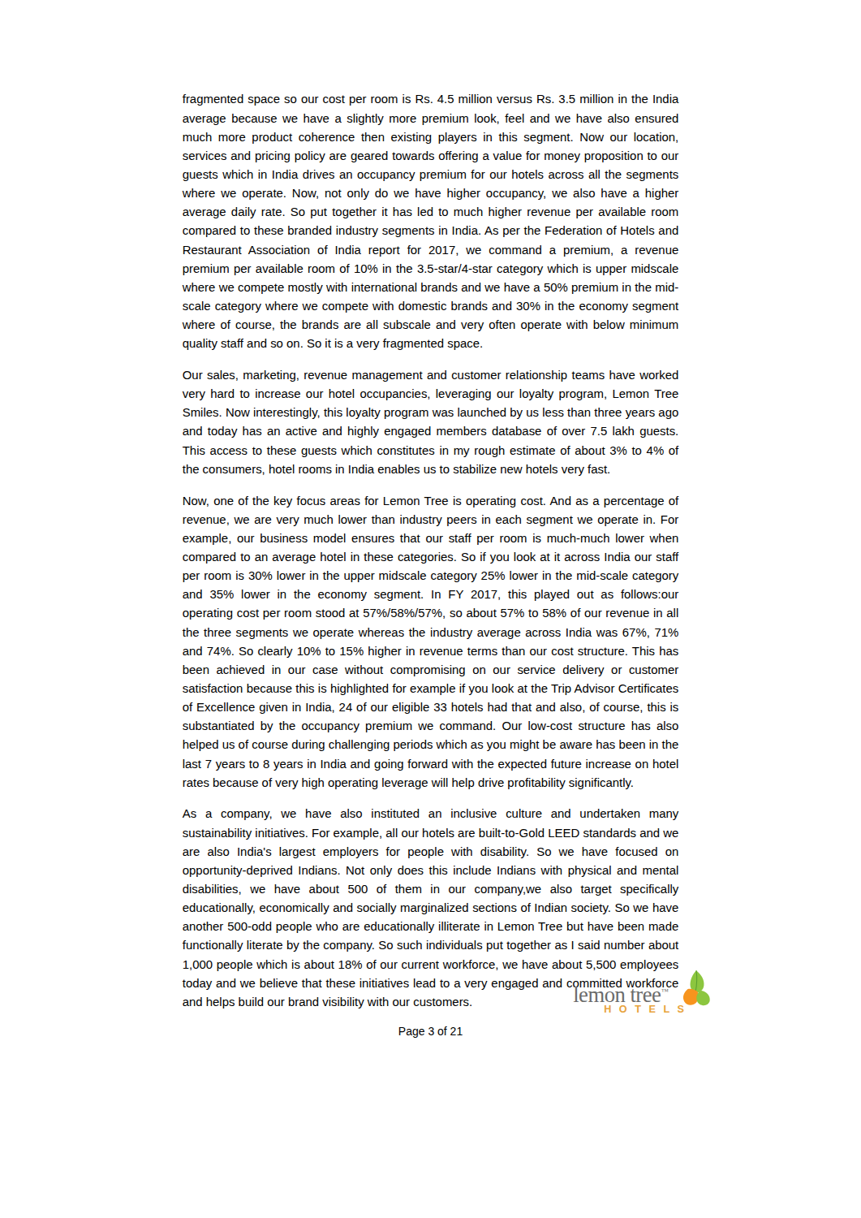fragmented space so our cost per room is Rs. 4.5 million versus Rs. 3.5 million in the India average because we have a slightly more premium look, feel and we have also ensured much more product coherence then existing players in this segment. Now our location, services and pricing policy are geared towards offering a value for money proposition to our guests which in India drives an occupancy premium for our hotels across all the segments where we operate. Now, not only do we have higher occupancy, we also have a higher average daily rate. So put together it has led to much higher revenue per available room compared to these branded industry segments in India. As per the Federation of Hotels and Restaurant Association of India report for 2017, we command a premium, a revenue premium per available room of 10% in the 3.5-star/4-star category which is upper midscale where we compete mostly with international brands and we have a 50% premium in the mid-scale category where we compete with domestic brands and 30% in the economy segment where of course, the brands are all subscale and very often operate with below minimum quality staff and so on. So it is a very fragmented space.
Our sales, marketing, revenue management and customer relationship teams have worked very hard to increase our hotel occupancies, leveraging our loyalty program, Lemon Tree Smiles. Now interestingly, this loyalty program was launched by us less than three years ago and today has an active and highly engaged members database of over 7.5 lakh guests. This access to these guests which constitutes in my rough estimate of about 3% to 4% of the consumers, hotel rooms in India enables us to stabilize new hotels very fast.
Now, one of the key focus areas for Lemon Tree is operating cost. And as a percentage of revenue, we are very much lower than industry peers in each segment we operate in. For example, our business model ensures that our staff per room is much-much lower when compared to an average hotel in these categories. So if you look at it across India our staff per room is 30% lower in the upper midscale category 25% lower in the mid-scale category and 35% lower in the economy segment. In FY 2017, this played out as follows:our operating cost per room stood at 57%/58%/57%, so about 57% to 58% of our revenue in all the three segments we operate whereas the industry average across India was 67%, 71% and 74%. So clearly 10% to 15% higher in revenue terms than our cost structure. This has been achieved in our case without compromising on our service delivery or customer satisfaction because this is highlighted for example if you look at the Trip Advisor Certificates of Excellence given in India, 24 of our eligible 33 hotels had that and also, of course, this is substantiated by the occupancy premium we command. Our low-cost structure has also helped us of course during challenging periods which as you might be aware has been in the last 7 years to 8 years in India and going forward with the expected future increase on hotel rates because of very high operating leverage will help drive profitability significantly.
As a company, we have also instituted an inclusive culture and undertaken many sustainability initiatives. For example, all our hotels are built-to-Gold LEED standards and we are also India's largest employers for people with disability. So we have focused on opportunity-deprived Indians. Not only does this include Indians with physical and mental disabilities, we have about 500 of them in our company,we also target specifically educationally, economically and socially marginalized sections of Indian society. So we have another 500-odd people who are educationally illiterate in Lemon Tree but have been made functionally literate by the company. So such individuals put together as I said number about 1,000 people which is about 18% of our current workforce, we have about 5,500 employees today and we believe that these initiatives lead to a very engaged and committed workforce and helps build our brand visibility with our customers.
lemon tree™
H O T E L S
Page 3 of 21